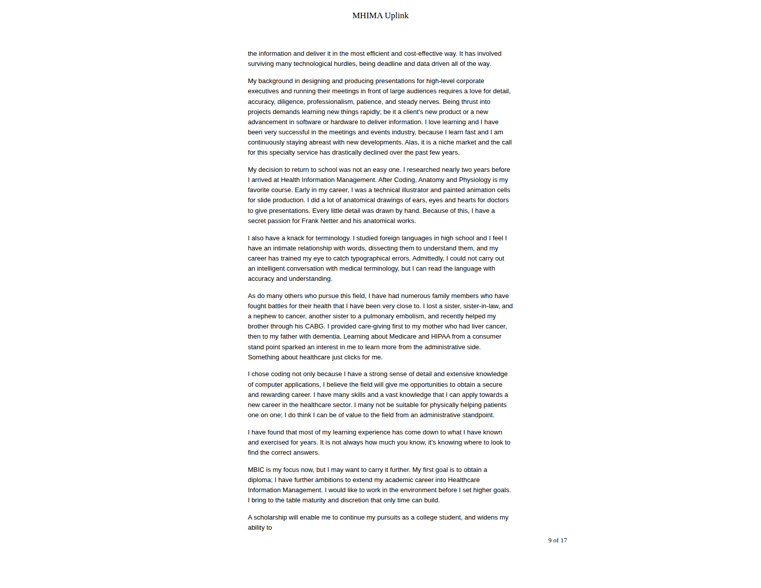MHIMA Uplink
the information and deliver it in the most efficient and cost-effective way. It has involved surviving many technological hurdles, being deadline and data driven all of the way.
My background in designing and producing presentations for high-level corporate executives and running their meetings in front of large audiences requires a love for detail, accuracy, diligence, professionalism, patience, and steady nerves. Being thrust into projects demands learning new things rapidly; be it a client's new product or a new advancement in software or hardware to deliver information. I love learning and I have been very successful in the meetings and events industry, because I learn fast and I am continuously staying abreast with new developments. Alas, it is a niche market and the call for this specialty service has drastically declined over the past few years.
My decision to return to school was not an easy one. I researched nearly two years before I arrived at Health Information Management. After Coding, Anatomy and Physiology is my favorite course. Early in my career, I was a technical illustrator and painted animation cells for slide production. I did a lot of anatomical drawings of ears, eyes and hearts for doctors to give presentations. Every little detail was drawn by hand. Because of this, I have a secret passion for Frank Netter and his anatomical works.
I also have a knack for terminology. I studied foreign languages in high school and I feel I have an intimate relationship with words, dissecting them to understand them, and my career has trained my eye to catch typographical errors. Admittedly, I could not carry out an intelligent conversation with medical terminology, but I can read the language with accuracy and understanding.
As do many others who pursue this field, I have had numerous family members who have fought battles for their health that I have been very close to. I lost a sister, sister-in-law, and a nephew to cancer, another sister to a pulmonary embolism, and recently helped my brother through his CABG. I provided care-giving first to my mother who had liver cancer, then to my father with dementia. Learning about Medicare and HIPAA from a consumer stand point sparked an interest in me to learn more from the administrative side. Something about healthcare just clicks for me.
I chose coding not only because I have a strong sense of detail and extensive knowledge of computer applications, I believe the field will give me opportunities to obtain a secure and rewarding career. I have many skills and a vast knowledge that I can apply towards a new career in the healthcare sector. I many not be suitable for physically helping patients one on one; I do think I can be of value to the field from an administrative standpoint.
I have found that most of my learning experience has come down to what I have known and exercised for years. It is not always how much you know, it's knowing where to look to find the correct answers.
MBIC is my focus now, but I may want to carry it further. My first goal is to obtain a diploma; I have further ambitions to extend my academic career into Healthcare Information Management. I would like to work in the environment before I set higher goals. I bring to the table maturity and discretion that only time can build.
A scholarship will enable me to continue my pursuits as a college student, and widens my ability to
9 of 17